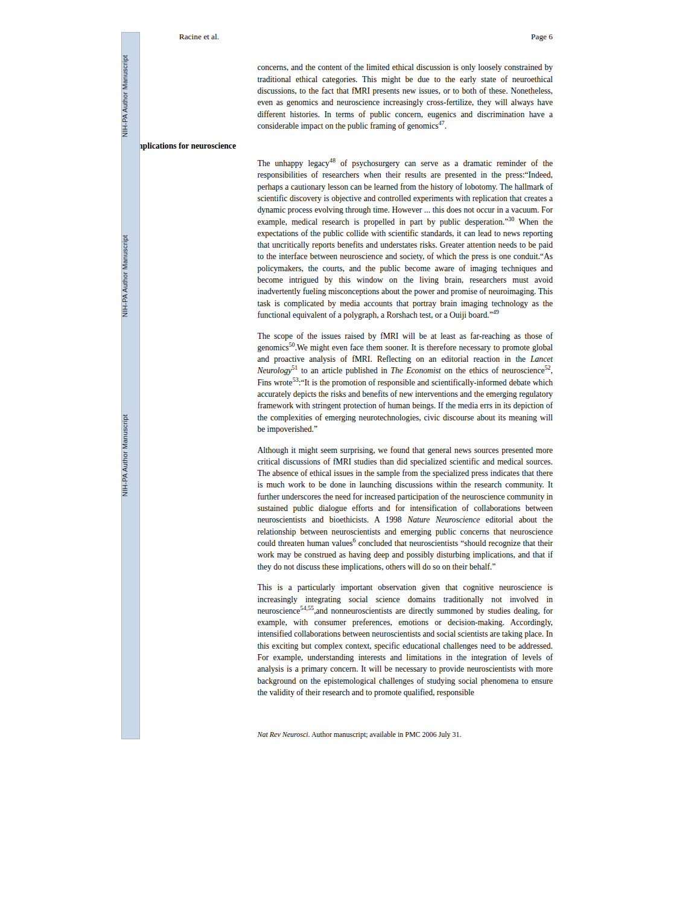NIH-PA Author Manuscript
NIH-PA Author Manuscript
NIH-PA Author Manuscript
Racine et al. Page 6
concerns, and the content of the limited ethical discussion is only loosely constrained by traditional ethical categories. This might be due to the early state of neuroethical discussions, to the fact that fMRI presents new issues, or to both of these. Nonetheless, even as genomics and neuroscience increasingly cross-fertilize, they will always have different histories. In terms of public concern, eugenics and discrimination have a considerable impact on the public framing of genomics47.
Implications for neuroscience
The unhappy legacy48 of psychosurgery can serve as a dramatic reminder of the responsibilities of researchers when their results are presented in the press:“Indeed, perhaps a cautionary lesson can be learned from the history of lobotomy. The hallmark of scientific discovery is objective and controlled experiments with replication that creates a dynamic process evolving through time. However ... this does not occur in a vacuum. For example, medical research is propelled in part by public desperation.”30 When the expectations of the public collide with scientific standards, it can lead to news reporting that uncritically reports benefits and understates risks. Greater attention needs to be paid to the interface between neuroscience and society, of which the press is one conduit.“As policymakers, the courts, and the public become aware of imaging techniques and become intrigued by this window on the living brain, researchers must avoid inadvertently fueling misconceptions about the power and promise of neuroimaging. This task is complicated by media accounts that portray brain imaging technology as the functional equivalent of a polygraph, a Rorshach test, or a Ouiji board.”49
The scope of the issues raised by fMRI will be at least as far-reaching as those of genomics50.We might even face them sooner. It is therefore necessary to promote global and proactive analysis of fMRI. Reflecting on an editorial reaction in the Lancet Neurology51 to an article published in The Economist on the ethics of neuroscience52, Fins wrote53:“It is the promotion of responsible and scientifically-informed debate which accurately depicts the risks and benefits of new interventions and the emerging regulatory framework with stringent protection of human beings. If the media errs in its depiction of the complexities of emerging neurotechnologies, civic discourse about its meaning will be impoverished.”
Although it might seem surprising, we found that general news sources presented more critical discussions of fMRI studies than did specialized scientific and medical sources. The absence of ethical issues in the sample from the specialized press indicates that there is much work to be done in launching discussions within the research community. It further underscores the need for increased participation of the neuroscience community in sustained public dialogue efforts and for intensification of collaborations between neuroscientists and bioethicists. A 1998 Nature Neuroscience editorial about the relationship between neuroscientists and emerging public concerns that neuroscience could threaten human values6 concluded that neuroscientists “should recognize that their work may be construed as having deep and possibly disturbing implications, and that if they do not discuss these implications, others will do so on their behalf.”
This is a particularly important observation given that cognitive neuroscience is increasingly integrating social science domains traditionally not involved in neuroscience54,55,and nonneuroscientists are directly summoned by studies dealing, for example, with consumer preferences, emotions or decision-making. Accordingly, intensified collaborations between neuroscientists and social scientists are taking place. In this exciting but complex context, specific educational challenges need to be addressed. For example, understanding interests and limitations in the integration of levels of analysis is a primary concern. It will be necessary to provide neuroscientists with more background on the epistemological challenges of studying social phenomena to ensure the validity of their research and to promote qualified, responsible
Nat Rev Neurosci. Author manuscript; available in PMC 2006 July 31.